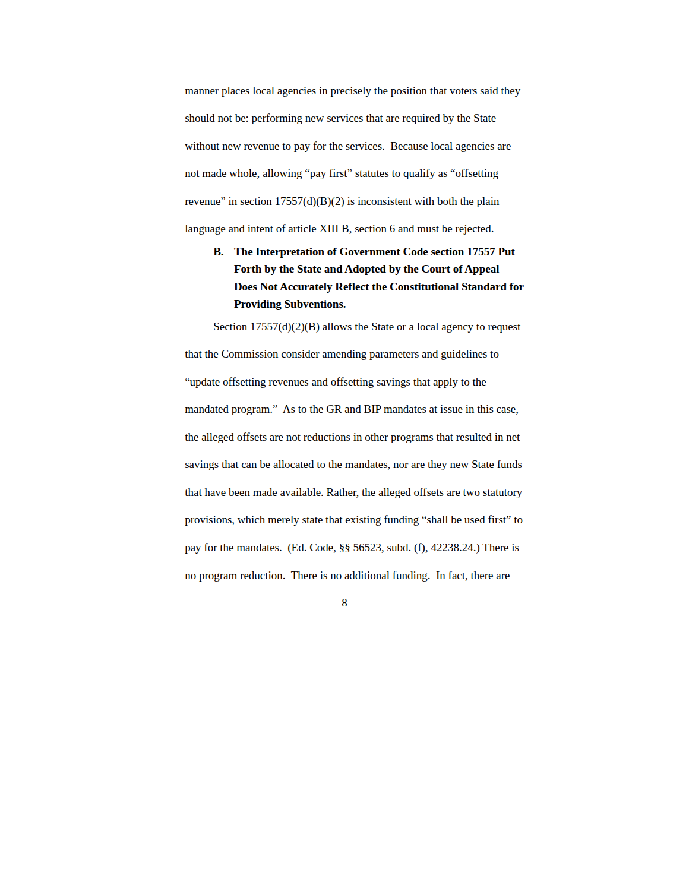manner places local agencies in precisely the position that voters said they should not be: performing new services that are required by the State without new revenue to pay for the services. Because local agencies are not made whole, allowing “pay first” statutes to qualify as “offsetting revenue” in section 17557(d)(B)(2) is inconsistent with both the plain language and intent of article XIII B, section 6 and must be rejected.
B. The Interpretation of Government Code section 17557 Put Forth by the State and Adopted by the Court of Appeal Does Not Accurately Reflect the Constitutional Standard for Providing Subventions.
Section 17557(d)(2)(B) allows the State or a local agency to request that the Commission consider amending parameters and guidelines to “update offsetting revenues and offsetting savings that apply to the mandated program.” As to the GR and BIP mandates at issue in this case, the alleged offsets are not reductions in other programs that resulted in net savings that can be allocated to the mandates, nor are they new State funds that have been made available. Rather, the alleged offsets are two statutory provisions, which merely state that existing funding “shall be used first” to pay for the mandates. (Ed. Code, §§ 56523, subd. (f), 42238.24.) There is no program reduction. There is no additional funding. In fact, there are
8